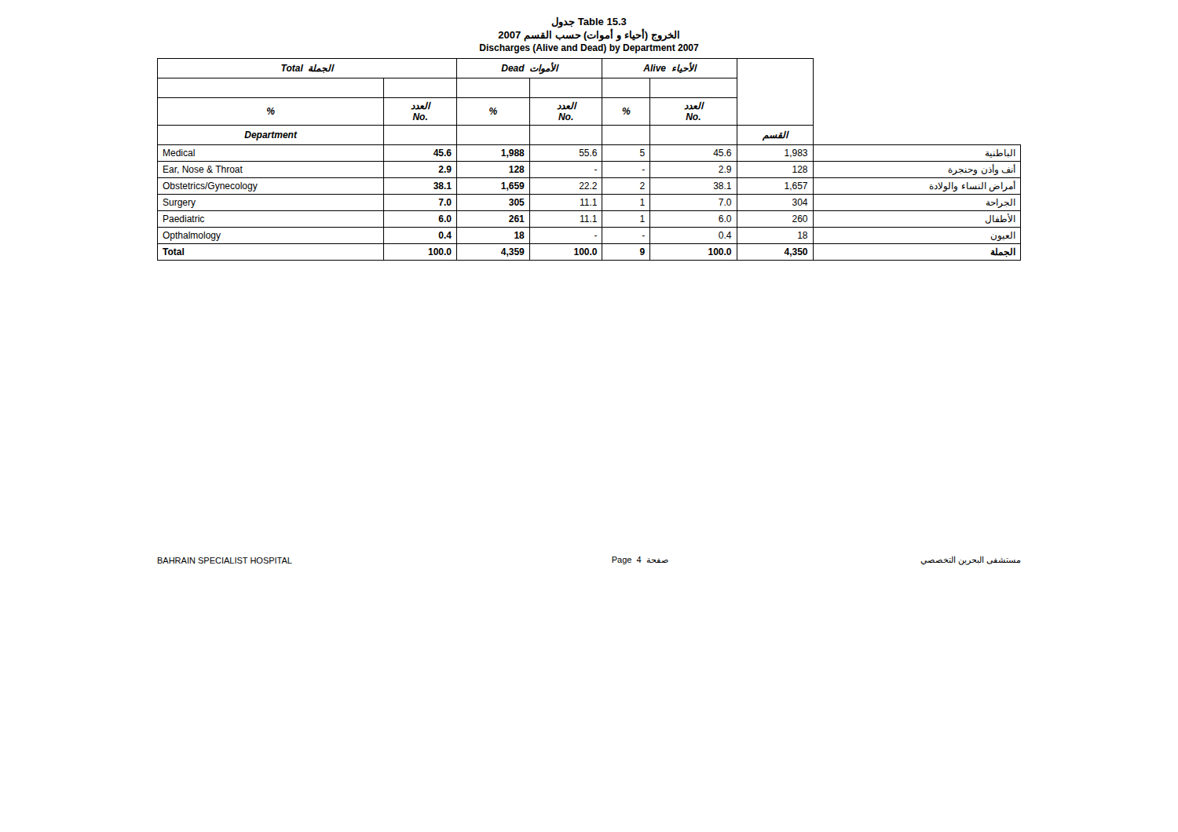جدول Table 15.3
الخروج (أحياء و أموات) حسب القسم 2007
Discharges (Alive and Dead) by Department 2007
| Total الجملة | Dead الأموات | Alive الأحياء | |
| --- | --- | --- | --- |
| % | العدد No. | % | العدد No. | % | العدد No. |
| Department | | | | | | القسم |
| Medical | 45.6 | 1,988 | 55.6 | 5 | 45.6 | 1,983 | الباطنية |
| Ear, Nose & Throat | 2.9 | 128 | - | - | 2.9 | 128 | أنف وأذن وحنجرة |
| Obstetrics/Gynecology | 38.1 | 1,659 | 22.2 | 2 | 38.1 | 1,657 | أمراض النساء والولادة |
| Surgery | 7.0 | 305 | 11.1 | 1 | 7.0 | 304 | الجراحة |
| Paediatric | 6.0 | 261 | 11.1 | 1 | 6.0 | 260 | الأطفال |
| Opthalmology | 0.4 | 18 | - | - | 0.4 | 18 | العيون |
| Total | 100.0 | 4,359 | 100.0 | 9 | 100.0 | 4,350 | الجملة |
| BAHRAIN SPECIALIST HOSPITAL | Page 4 صفحة | مستشفى البحرين التخصصي |